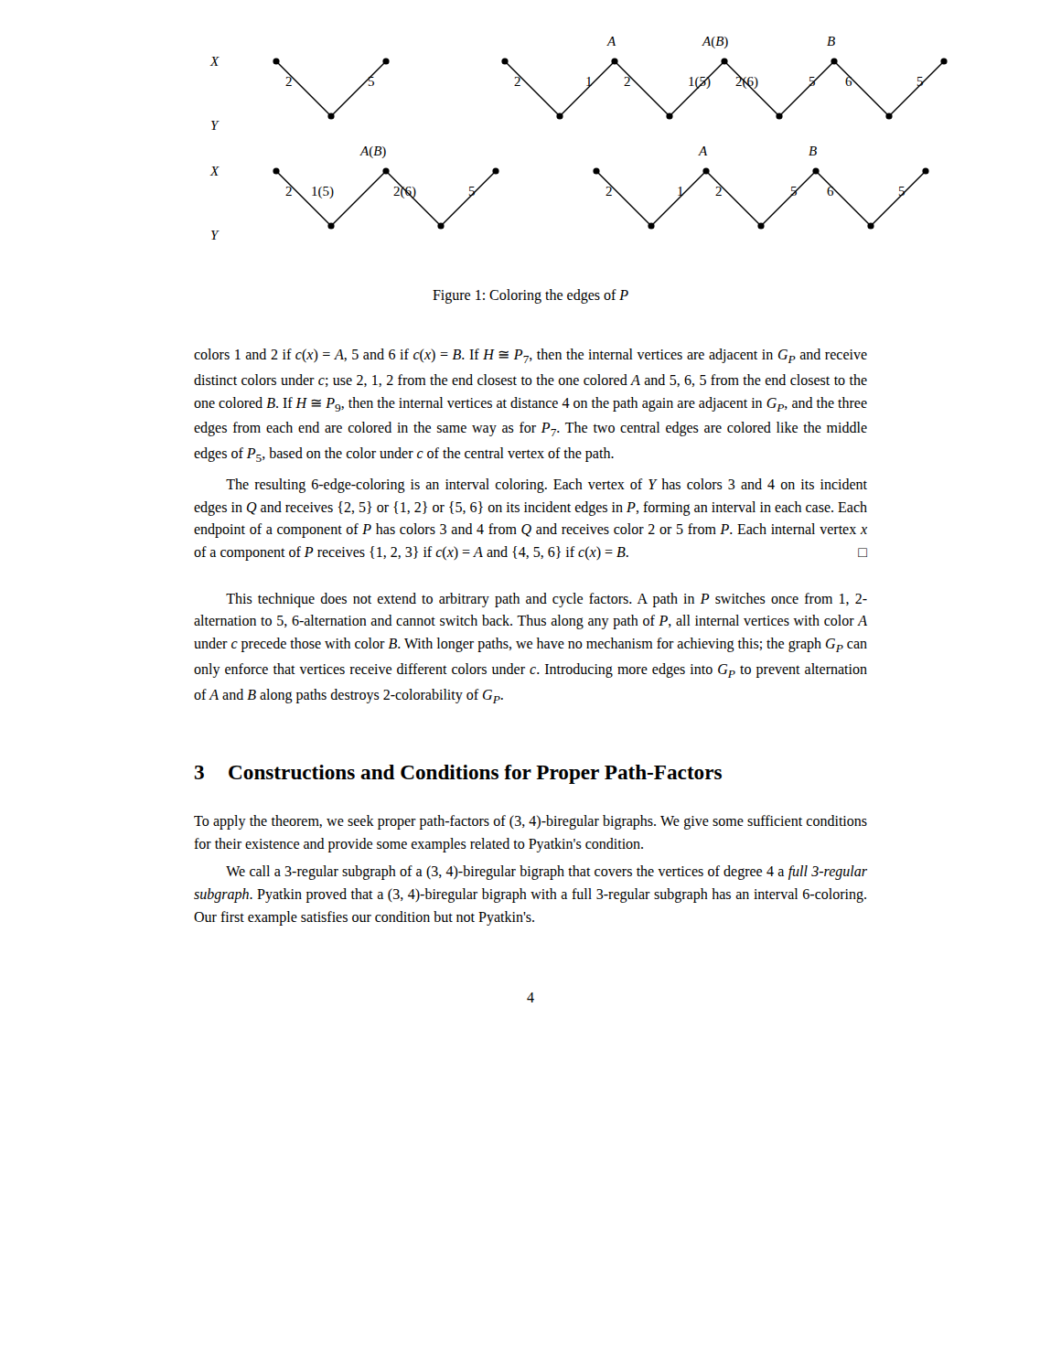X Y X Y 2 5 A A(B) B 2 1 2 1(5) 2(6) 5 6 5 A(B) 2 1(5) 2(6) 5 A B 2 1 2 5 6 5
Figure 1: Coloring the edges of P
colors 1 and 2 if c(x) = A, 5 and 6 if c(x) = B. If H ≅ P7, then the internal vertices are adjacent in GP and receive distinct colors under c; use 2, 1, 2 from the end closest to the one colored A and 5, 6, 5 from the end closest to the one colored B. If H ≅ P9, then the internal vertices at distance 4 on the path again are adjacent in GP, and the three edges from each end are colored in the same way as for P7. The two central edges are colored like the middle edges of P5, based on the color under c of the central vertex of the path.
The resulting 6-edge-coloring is an interval coloring. Each vertex of Y has colors 3 and 4 on its incident edges in Q and receives {2, 5} or {1, 2} or {5, 6} on its incident edges in P, forming an interval in each case. Each endpoint of a component of P has colors 3 and 4 from Q and receives color 2 or 5 from P. Each internal vertex x of a component of P receives {1, 2, 3} if c(x) = A and {4, 5, 6} if c(x) = B. □
This technique does not extend to arbitrary path and cycle factors. A path in P switches once from 1, 2-alternation to 5, 6-alternation and cannot switch back. Thus along any path of P, all internal vertices with color A under c precede those with color B. With longer paths, we have no mechanism for achieving this; the graph GP can only enforce that vertices receive different colors under c. Introducing more edges into GP to prevent alternation of A and B along paths destroys 2-colorability of GP.
3 Constructions and Conditions for Proper Path-Factors
To apply the theorem, we seek proper path-factors of (3, 4)-biregular bigraphs. We give some sufficient conditions for their existence and provide some examples related to Pyatkin's condition.
We call a 3-regular subgraph of a (3, 4)-biregular bigraph that covers the vertices of degree 4 a full 3-regular subgraph. Pyatkin proved that a (3, 4)-biregular bigraph with a full 3-regular subgraph has an interval 6-coloring. Our first example satisfies our condition but not Pyatkin's.
4